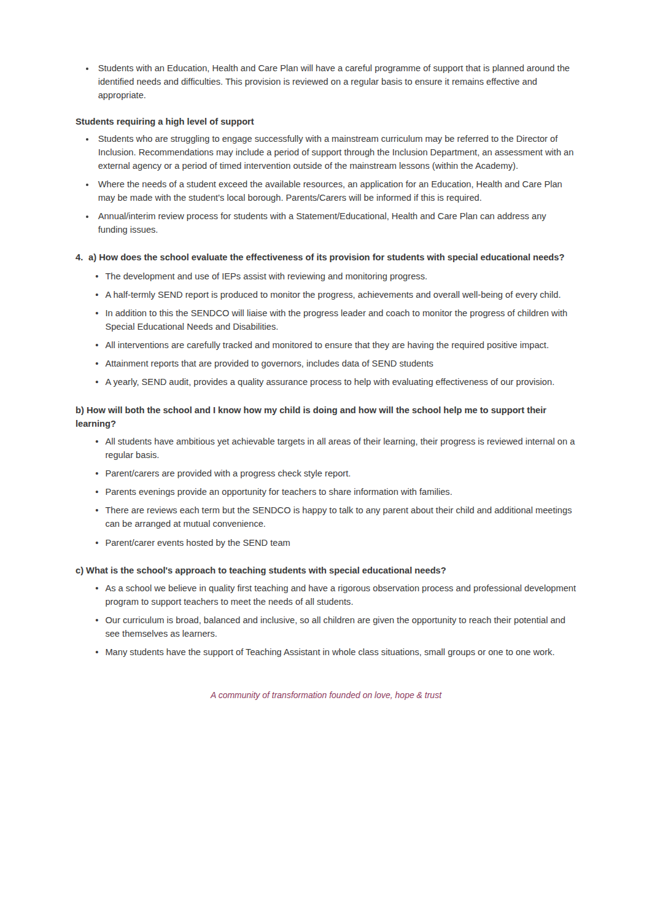Students with an Education, Health and Care Plan will have a careful programme of support that is planned around the identified needs and difficulties. This provision is reviewed on a regular basis to ensure it remains effective and appropriate.
Students requiring a high level of support
Students who are struggling to engage successfully with a mainstream curriculum may be referred to the Director of Inclusion. Recommendations may include a period of support through the Inclusion Department, an assessment with an external agency or a period of timed intervention outside of the mainstream lessons (within the Academy).
Where the needs of a student exceed the available resources, an application for an Education, Health and Care Plan may be made with the student's local borough. Parents/Carers will be informed if this is required.
Annual/interim review process for students with a Statement/Educational, Health and Care Plan can address any funding issues.
4. a) How does the school evaluate the effectiveness of its provision for students with special educational needs?
The development and use of IEPs assist with reviewing and monitoring progress.
A half-termly SEND report is produced to monitor the progress, achievements and overall well-being of every child.
In addition to this the SENDCO will liaise with the progress leader and coach to monitor the progress of children with Special Educational Needs and Disabilities.
All interventions are carefully tracked and monitored to ensure that they are having the required positive impact.
Attainment reports that are provided to governors, includes data of SEND students
A yearly, SEND audit, provides a quality assurance process to help with evaluating effectiveness of our provision.
b) How will both the school and I know how my child is doing and how will the school help me to support their learning?
All students have ambitious yet achievable targets in all areas of their learning, their progress is reviewed internal on a regular basis.
Parent/carers are provided with a progress check style report.
Parents evenings provide an opportunity for teachers to share information with families.
There are reviews each term but the SENDCO is happy to talk to any parent about their child and additional meetings can be arranged at mutual convenience.
Parent/carer events hosted by the SEND team
c) What is the school's approach to teaching students with special educational needs?
As a school we believe in quality first teaching and have a rigorous observation process and professional development program to support teachers to meet the needs of all students.
Our curriculum is broad, balanced and inclusive, so all children are given the opportunity to reach their potential and see themselves as learners.
Many students have the support of Teaching Assistant in whole class situations, small groups or one to one work.
A community of transformation founded on love, hope & trust